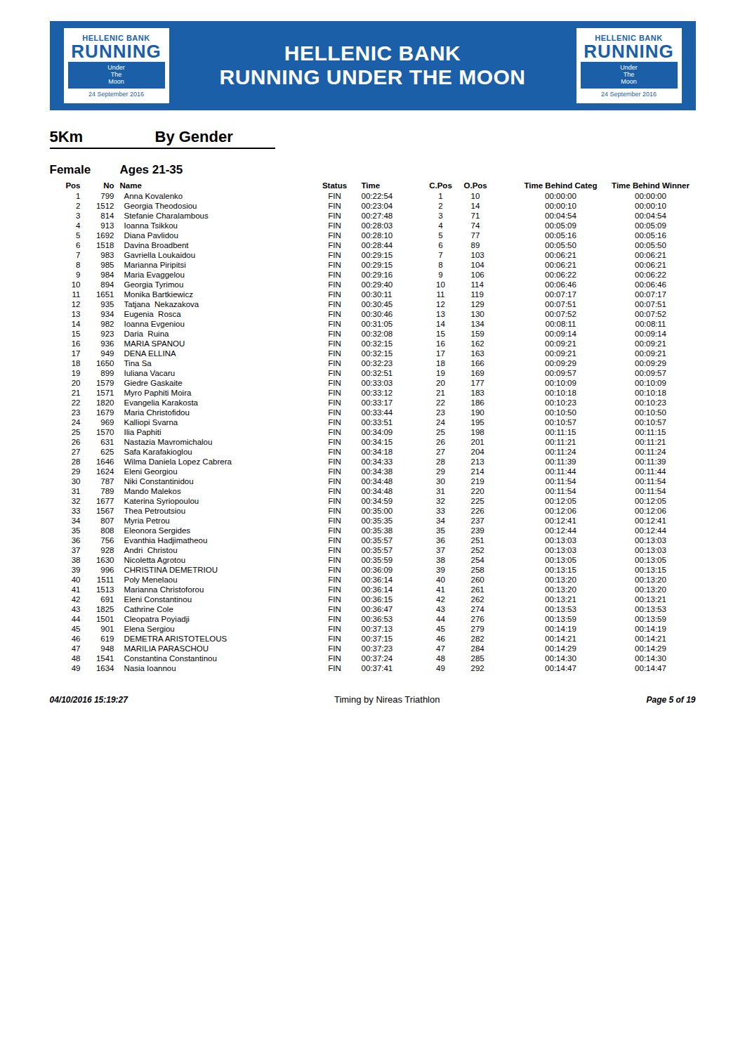HELLENIC BANK
RUNNING
Under
The
Moon
24 September 2016
HELLENIC BANK
RUNNING UNDER THE MOON
HELLENIC BANK
RUNNING
Under
The
Moon
24 September 2016
5Km By Gender
Female Ages 21-35
| Pos | No | Name | Status | Time | C.Pos | O.Pos | Time Behind Categ | Time Behind Winner |
| --- | --- | --- | --- | --- | --- | --- | --- | --- |
| 1 | 799 | Anna Kovalenko | FIN | 00:22:54 | 1 | 10 | 00:00:00 | 00:00:00 |
| 2 | 1512 | Georgia Theodosiou | FIN | 00:23:04 | 2 | 14 | 00:00:10 | 00:00:10 |
| 3 | 814 | Stefanie Charalambous | FIN | 00:27:48 | 3 | 71 | 00:04:54 | 00:04:54 |
| 4 | 913 | Ioanna Tsikkou | FIN | 00:28:03 | 4 | 74 | 00:05:09 | 00:05:09 |
| 5 | 1692 | Diana Pavlidou | FIN | 00:28:10 | 5 | 77 | 00:05:16 | 00:05:16 |
| 6 | 1518 | Davina Broadbent | FIN | 00:28:44 | 6 | 89 | 00:05:50 | 00:05:50 |
| 7 | 983 | Gavriella Loukaidou | FIN | 00:29:15 | 7 | 103 | 00:06:21 | 00:06:21 |
| 8 | 985 | Marianna Piripitsi | FIN | 00:29:15 | 8 | 104 | 00:06:21 | 00:06:21 |
| 9 | 984 | Maria Evaggelou | FIN | 00:29:16 | 9 | 106 | 00:06:22 | 00:06:22 |
| 10 | 894 | Georgia Tyrimou | FIN | 00:29:40 | 10 | 114 | 00:06:46 | 00:06:46 |
| 11 | 1651 | Monika Bartkiewicz | FIN | 00:30:11 | 11 | 119 | 00:07:17 | 00:07:17 |
| 12 | 935 | Tatjana Nekazakova | FIN | 00:30:45 | 12 | 129 | 00:07:51 | 00:07:51 |
| 13 | 934 | Eugenia Rosca | FIN | 00:30:46 | 13 | 130 | 00:07:52 | 00:07:52 |
| 14 | 982 | Ioanna Evgeniou | FIN | 00:31:05 | 14 | 134 | 00:08:11 | 00:08:11 |
| 15 | 923 | Daria Ruina | FIN | 00:32:08 | 15 | 159 | 00:09:14 | 00:09:14 |
| 16 | 936 | MARIA SPANOU | FIN | 00:32:15 | 16 | 162 | 00:09:21 | 00:09:21 |
| 17 | 949 | DENA ELLINA | FIN | 00:32:15 | 17 | 163 | 00:09:21 | 00:09:21 |
| 18 | 1650 | Tina Sa | FIN | 00:32:23 | 18 | 166 | 00:09:29 | 00:09:29 |
| 19 | 899 | Iuliana Vacaru | FIN | 00:32:51 | 19 | 169 | 00:09:57 | 00:09:57 |
| 20 | 1579 | Giedre Gaskaite | FIN | 00:33:03 | 20 | 177 | 00:10:09 | 00:10:09 |
| 21 | 1571 | Myro Paphiti Moira | FIN | 00:33:12 | 21 | 183 | 00:10:18 | 00:10:18 |
| 22 | 1820 | Evangelia Karakosta | FIN | 00:33:17 | 22 | 186 | 00:10:23 | 00:10:23 |
| 23 | 1679 | Maria Christofidou | FIN | 00:33:44 | 23 | 190 | 00:10:50 | 00:10:50 |
| 24 | 969 | Kalliopi Svarna | FIN | 00:33:51 | 24 | 195 | 00:10:57 | 00:10:57 |
| 25 | 1570 | Ilia Paphiti | FIN | 00:34:09 | 25 | 198 | 00:11:15 | 00:11:15 |
| 26 | 631 | Nastazia Mavromichalou | FIN | 00:34:15 | 26 | 201 | 00:11:21 | 00:11:21 |
| 27 | 625 | Safa Karafakioglou | FIN | 00:34:18 | 27 | 204 | 00:11:24 | 00:11:24 |
| 28 | 1646 | Wilma Daniela Lopez Cabrera | FIN | 00:34:33 | 28 | 213 | 00:11:39 | 00:11:39 |
| 29 | 1624 | Eleni Georgiou | FIN | 00:34:38 | 29 | 214 | 00:11:44 | 00:11:44 |
| 30 | 787 | Niki Constantinidou | FIN | 00:34:48 | 30 | 219 | 00:11:54 | 00:11:54 |
| 31 | 789 | Mando Malekos | FIN | 00:34:48 | 31 | 220 | 00:11:54 | 00:11:54 |
| 32 | 1677 | Katerina Syriopoulou | FIN | 00:34:59 | 32 | 225 | 00:12:05 | 00:12:05 |
| 33 | 1567 | Thea Petroutsiou | FIN | 00:35:00 | 33 | 226 | 00:12:06 | 00:12:06 |
| 34 | 807 | Myria Petrou | FIN | 00:35:35 | 34 | 237 | 00:12:41 | 00:12:41 |
| 35 | 808 | Eleonora Sergides | FIN | 00:35:38 | 35 | 239 | 00:12:44 | 00:12:44 |
| 36 | 756 | Evanthia Hadjimatheou | FIN | 00:35:57 | 36 | 251 | 00:13:03 | 00:13:03 |
| 37 | 928 | Andri Christou | FIN | 00:35:57 | 37 | 252 | 00:13:03 | 00:13:03 |
| 38 | 1630 | Nicoletta Agrotou | FIN | 00:35:59 | 38 | 254 | 00:13:05 | 00:13:05 |
| 39 | 996 | CHRISTINA DEMETRIOU | FIN | 00:36:09 | 39 | 258 | 00:13:15 | 00:13:15 |
| 40 | 1511 | Poly Menelaou | FIN | 00:36:14 | 40 | 260 | 00:13:20 | 00:13:20 |
| 41 | 1513 | Marianna Christoforou | FIN | 00:36:14 | 41 | 261 | 00:13:20 | 00:13:20 |
| 42 | 691 | Eleni Constantinou | FIN | 00:36:15 | 42 | 262 | 00:13:21 | 00:13:21 |
| 43 | 1825 | Cathrine Cole | FIN | 00:36:47 | 43 | 274 | 00:13:53 | 00:13:53 |
| 44 | 1501 | Cleopatra Poyiadji | FIN | 00:36:53 | 44 | 276 | 00:13:59 | 00:13:59 |
| 45 | 901 | Elena Sergiou | FIN | 00:37:13 | 45 | 279 | 00:14:19 | 00:14:19 |
| 46 | 619 | DEMETRA ARISTOTELOUS | FIN | 00:37:15 | 46 | 282 | 00:14:21 | 00:14:21 |
| 47 | 948 | MARILIA PARASCHOU | FIN | 00:37:23 | 47 | 284 | 00:14:29 | 00:14:29 |
| 48 | 1541 | Constantina Constantinou | FIN | 00:37:24 | 48 | 285 | 00:14:30 | 00:14:30 |
| 49 | 1634 | Nasia Ioannou | FIN | 00:37:41 | 49 | 292 | 00:14:47 | 00:14:47 |
04/10/2016 15:19:27
Timing by Nireas Triathlon
Page 5 of 19